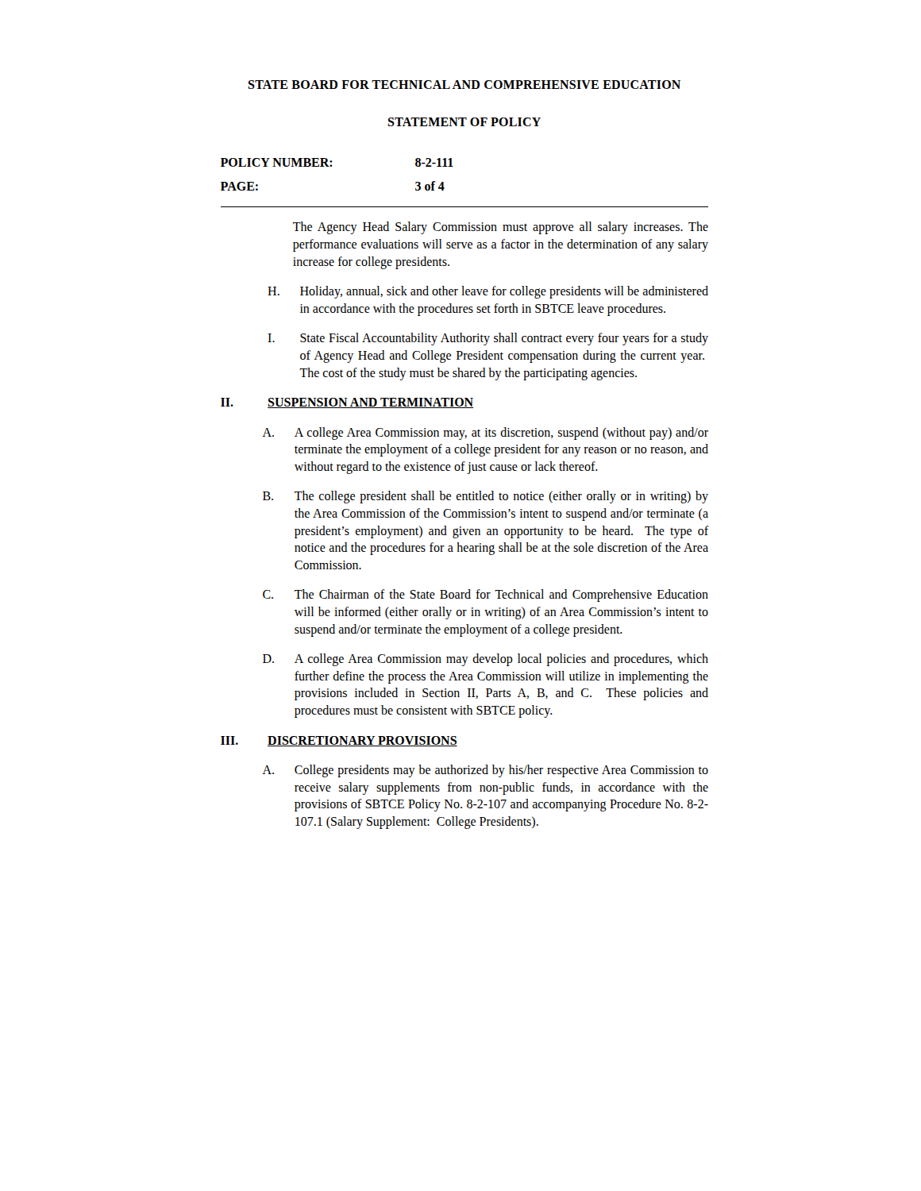STATE BOARD FOR TECHNICAL AND COMPREHENSIVE EDUCATION
STATEMENT OF POLICY
| POLICY NUMBER: | 8-2-111 |
| PAGE: | 3 of 4 |
The Agency Head Salary Commission must approve all salary increases. The performance evaluations will serve as a factor in the determination of any salary increase for college presidents.
H.
Holiday, annual, sick and other leave for college presidents will be administered in accordance with the procedures set forth in SBTCE leave procedures.
I.
State Fiscal Accountability Authority shall contract every four years for a study of Agency Head and College President compensation during the current year. The cost of the study must be shared by the participating agencies.
II.
SUSPENSION AND TERMINATION
A.
A college Area Commission may, at its discretion, suspend (without pay) and/or terminate the employment of a college president for any reason or no reason, and without regard to the existence of just cause or lack thereof.
B.
The college president shall be entitled to notice (either orally or in writing) by the Area Commission of the Commission’s intent to suspend and/or terminate (a president’s employment) and given an opportunity to be heard. The type of notice and the procedures for a hearing shall be at the sole discretion of the Area Commission.
C.
The Chairman of the State Board for Technical and Comprehensive Education will be informed (either orally or in writing) of an Area Commission’s intent to suspend and/or terminate the employment of a college president.
D.
A college Area Commission may develop local policies and procedures, which further define the process the Area Commission will utilize in implementing the provisions included in Section II, Parts A, B, and C. These policies and procedures must be consistent with SBTCE policy.
III.
DISCRETIONARY PROVISIONS
A.
College presidents may be authorized by his/her respective Area Commission to receive salary supplements from non-public funds, in accordance with the provisions of SBTCE Policy No. 8-2-107 and accompanying Procedure No. 8-2-107.1 (Salary Supplement: College Presidents).